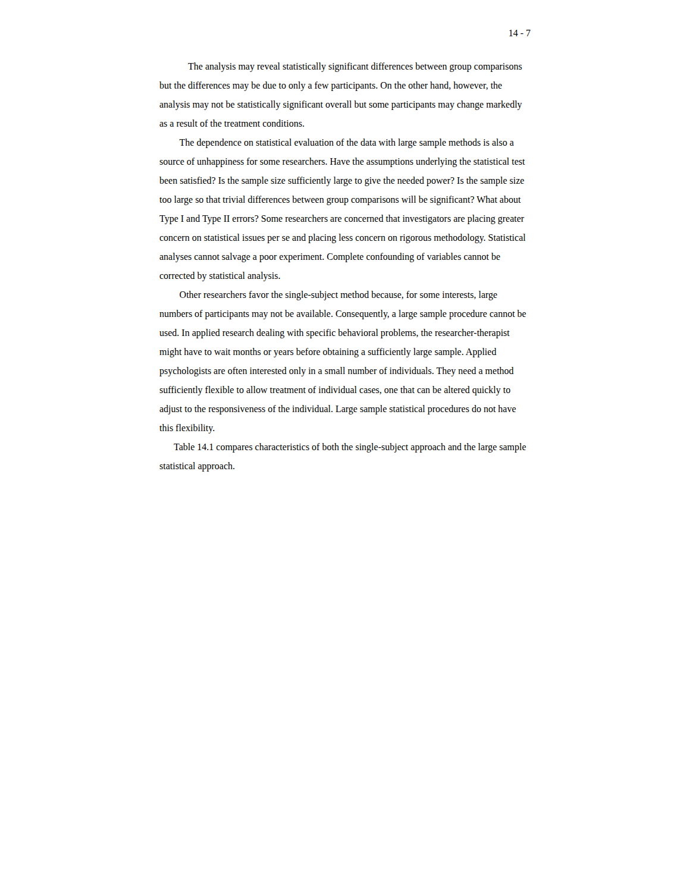14 - 7
The analysis may reveal statistically significant differences between group comparisons but the differences may be due to only a few participants. On the other hand, however, the analysis may not be statistically significant overall but some participants may change markedly as a result of the treatment conditions.
The dependence on statistical evaluation of the data with large sample methods is also a source of unhappiness for some researchers. Have the assumptions underlying the statistical test been satisfied? Is the sample size sufficiently large to give the needed power? Is the sample size too large so that trivial differences between group comparisons will be significant? What about Type I and Type II errors? Some researchers are concerned that investigators are placing greater concern on statistical issues per se and placing less concern on rigorous methodology. Statistical analyses cannot salvage a poor experiment. Complete confounding of variables cannot be corrected by statistical analysis.
Other researchers favor the single-subject method because, for some interests, large numbers of participants may not be available. Consequently, a large sample procedure cannot be used. In applied research dealing with specific behavioral problems, the researcher-therapist might have to wait months or years before obtaining a sufficiently large sample. Applied psychologists are often interested only in a small number of individuals. They need a method sufficiently flexible to allow treatment of individual cases, one that can be altered quickly to adjust to the responsiveness of the individual. Large sample statistical procedures do not have this flexibility.
Table 14.1 compares characteristics of both the single-subject approach and the large sample statistical approach.